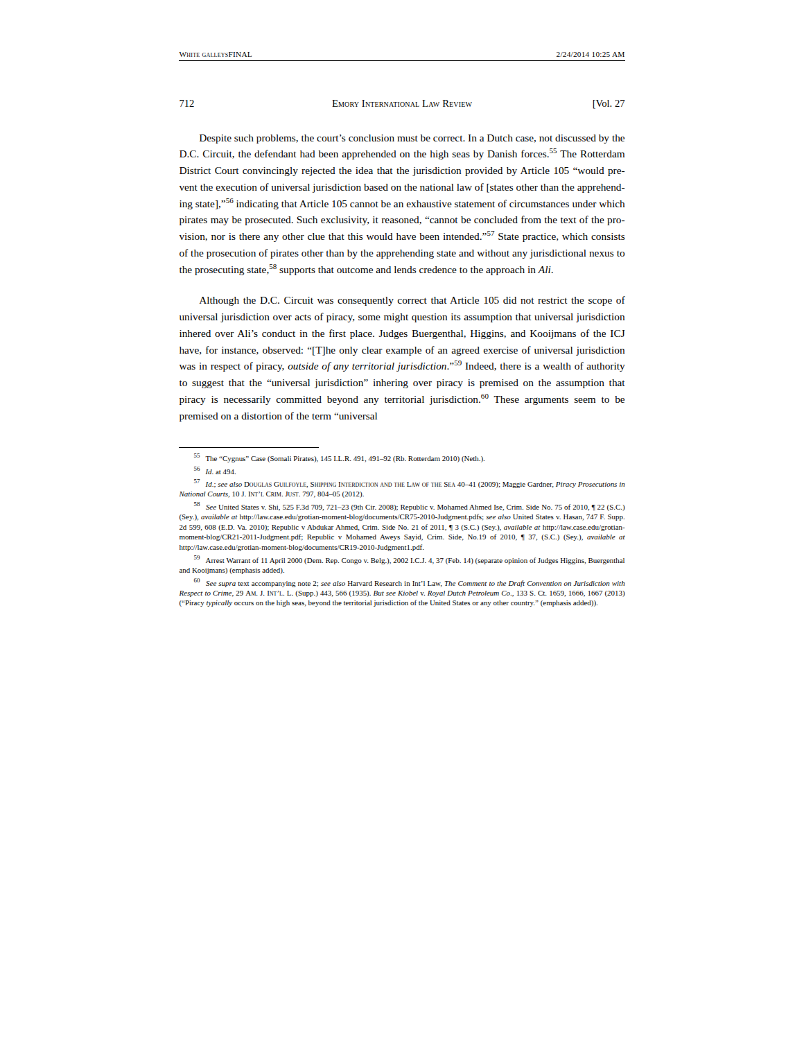White galleysFINAL
2/24/2014 10:25 AM
712
Emory International Law Review
[Vol. 27
Despite such problems, the court’s conclusion must be correct. In a Dutch case, not discussed by the D.C. Circuit, the defendant had been apprehended on the high seas by Danish forces.55 The Rotterdam District Court convincingly rejected the idea that the jurisdiction provided by Article 105 “would prevent the execution of universal jurisdiction based on the national law of [states other than the apprehending state],”56 indicating that Article 105 cannot be an exhaustive statement of circumstances under which pirates may be prosecuted. Such exclusivity, it reasoned, “cannot be concluded from the text of the provision, nor is there any other clue that this would have been intended.”57 State practice, which consists of the prosecution of pirates other than by the apprehending state and without any jurisdictional nexus to the prosecuting state,58 supports that outcome and lends credence to the approach in Ali.
Although the D.C. Circuit was consequently correct that Article 105 did not restrict the scope of universal jurisdiction over acts of piracy, some might question its assumption that universal jurisdiction inhered over Ali’s conduct in the first place. Judges Buergenthal, Higgins, and Kooijmans of the ICJ have, for instance, observed: “[T]he only clear example of an agreed exercise of universal jurisdiction was in respect of piracy, outside of any territorial jurisdiction.”59 Indeed, there is a wealth of authority to suggest that the “universal jurisdiction” inhering over piracy is premised on the assumption that piracy is necessarily committed beyond any territorial jurisdiction.60 These arguments seem to be premised on a distortion of the term “universal
55 The “Cygnus” Case (Somali Pirates), 145 I.L.R. 491, 491–92 (Rb. Rotterdam 2010) (Neth.).
56 Id. at 494.
57 Id.; see also Douglas Guilfoyle, Shipping Interdiction and the Law of the Sea 40–41 (2009); Maggie Gardner, Piracy Prosecutions in National Courts, 10 J. Int’l Crim. Just. 797, 804–05 (2012).
58 See United States v. Shi, 525 F.3d 709, 721–23 (9th Cir. 2008); Republic v. Mohamed Ahmed Ise, Crim. Side No. 75 of 2010, ¶ 22 (S.C.) (Sey.), available at http://law.case.edu/grotian-moment-blog/documents/CR75-2010-Judgment.pdfs; see also United States v. Hasan, 747 F. Supp. 2d 599, 608 (E.D. Va. 2010); Republic v Abdukar Ahmed, Crim. Side No. 21 of 2011, ¶ 3 (S.C.) (Sey.), available at http://law.case.edu/grotian-moment-blog/CR21-2011-Judgment.pdf; Republic v Mohamed Aweys Sayid, Crim. Side, No.19 of 2010, ¶ 37, (S.C.) (Sey.), available at http://law.case.edu/grotian-moment-blog/documents/CR19-2010-Judgment1.pdf.
59 Arrest Warrant of 11 April 2000 (Dem. Rep. Congo v. Belg.), 2002 I.C.J. 4, 37 (Feb. 14) (separate opinion of Judges Higgins, Buergenthal and Kooijmans) (emphasis added).
60 See supra text accompanying note 2; see also Harvard Research in Int’l Law, The Comment to the Draft Convention on Jurisdiction with Respect to Crime, 29 Am. J. Int’l. L. (Supp.) 443, 566 (1935). But see Kiobel v. Royal Dutch Petroleum Co., 133 S. Ct. 1659, 1666, 1667 (2013) (“Piracy typically occurs on the high seas, beyond the territorial jurisdiction of the United States or any other country.” (emphasis added)).